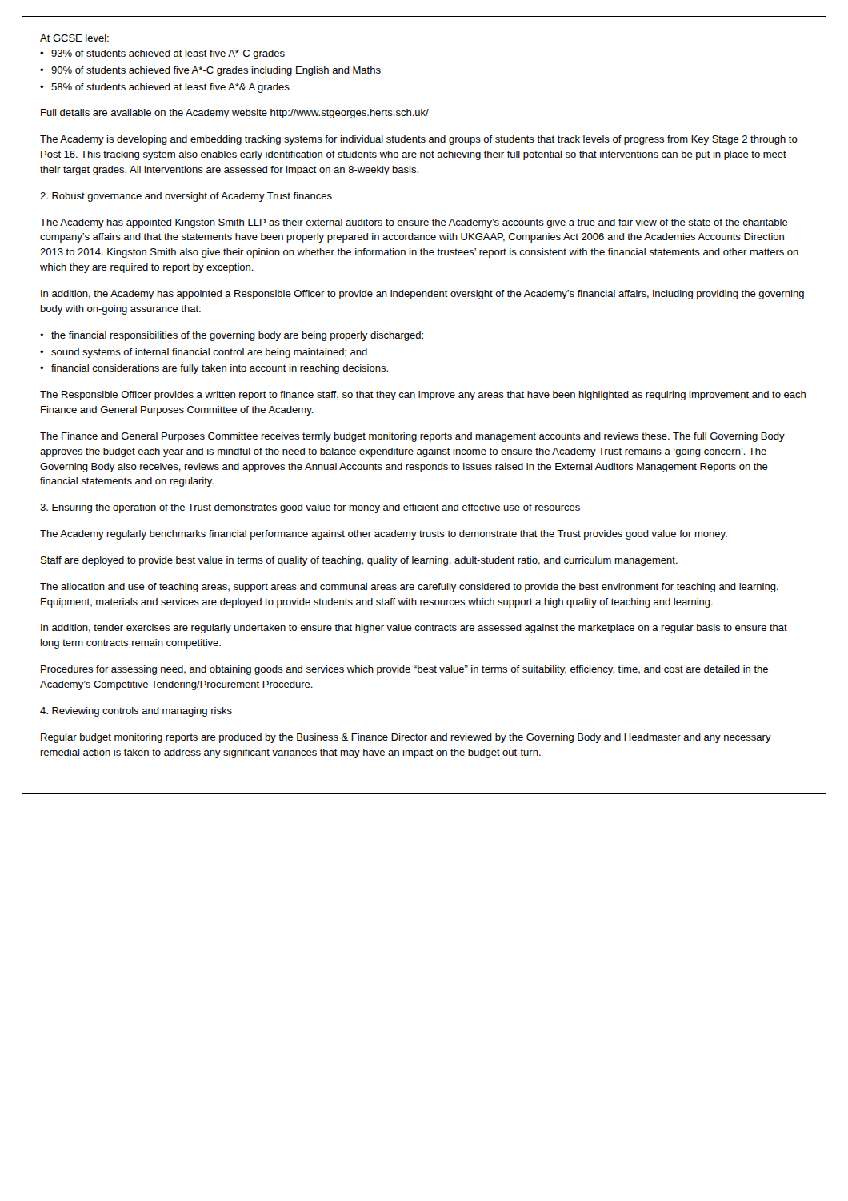At GCSE level:
93% of students achieved at least five A*-C grades
90% of students achieved five A*-C grades including English and Maths
58% of students achieved at least five A*& A grades
Full details are available on the Academy website http://www.stgeorges.herts.sch.uk/
The Academy is developing and embedding tracking systems for individual students and groups of students that track levels of progress from Key Stage 2 through to Post 16. This tracking system also enables early identification of students who are not achieving their full potential so that interventions can be put in place to meet their target grades. All interventions are assessed for impact on an 8-weekly basis.
2. Robust governance and oversight of Academy Trust finances
The Academy has appointed Kingston Smith LLP as their external auditors to ensure the Academy’s accounts give a true and fair view of the state of the charitable company’s affairs and that the statements have been properly prepared in accordance with UKGAAP, Companies Act 2006 and the Academies Accounts Direction 2013 to 2014. Kingston Smith also give their opinion on whether the information in the trustees’ report is consistent with the financial statements and other matters on which they are required to report by exception.
In addition, the Academy has appointed a Responsible Officer to provide an independent oversight of the Academy’s financial affairs, including providing the governing body with on-going assurance that:
the financial responsibilities of the governing body are being properly discharged;
sound systems of internal financial control are being maintained; and
financial considerations are fully taken into account in reaching decisions.
The Responsible Officer provides a written report to finance staff, so that they can improve any areas that have been highlighted as requiring improvement and to each Finance and General Purposes Committee of the Academy.
The Finance and General Purposes Committee receives termly budget monitoring reports and management accounts and reviews these. The full Governing Body approves the budget each year and is mindful of the need to balance expenditure against income to ensure the Academy Trust remains a ‘going concern’. The Governing Body also receives, reviews and approves the Annual Accounts and responds to issues raised in the External Auditors Management Reports on the financial statements and on regularity.
3. Ensuring the operation of the Trust demonstrates good value for money and efficient and effective use of resources
The Academy regularly benchmarks financial performance against other academy trusts to demonstrate that the Trust provides good value for money.
Staff are deployed to provide best value in terms of quality of teaching, quality of learning, adult-student ratio, and curriculum management.
The allocation and use of teaching areas, support areas and communal areas are carefully considered to provide the best environment for teaching and learning. Equipment, materials and services are deployed to provide students and staff with resources which support a high quality of teaching and learning.
In addition, tender exercises are regularly undertaken to ensure that higher value contracts are assessed against the marketplace on a regular basis to ensure that long term contracts remain competitive.
Procedures for assessing need, and obtaining goods and services which provide “best value” in terms of suitability, efficiency, time, and cost are detailed in the Academy’s Competitive Tendering/Procurement Procedure.
4. Reviewing controls and managing risks
Regular budget monitoring reports are produced by the Business & Finance Director and reviewed by the Governing Body and Headmaster and any necessary remedial action is taken to address any significant variances that may have an impact on the budget out-turn.